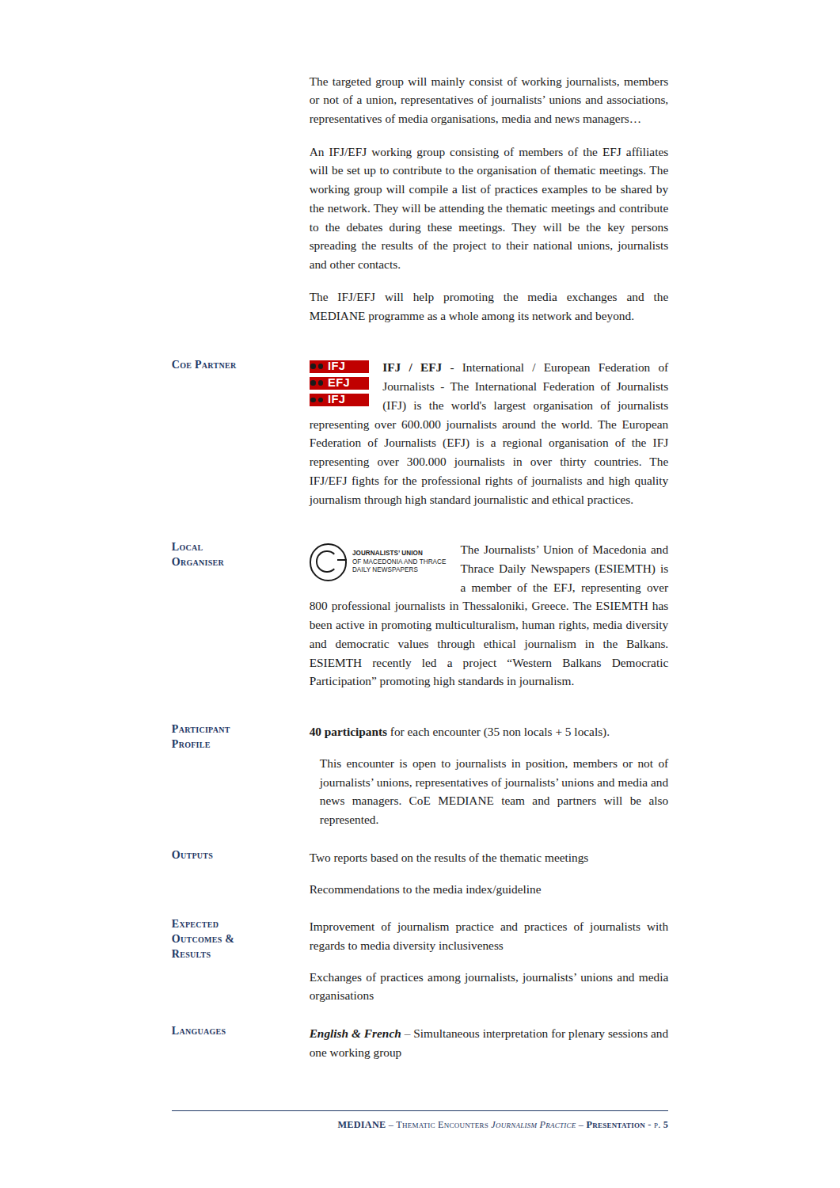The targeted group will mainly consist of working journalists, members or not of a union, representatives of journalists’ unions and associations, representatives of media organisations, media and news managers…
An IFJ/EFJ working group consisting of members of the EFJ affiliates will be set up to contribute to the organisation of thematic meetings. The working group will compile a list of practices examples to be shared by the network. They will be attending the thematic meetings and contribute to the debates during these meetings. They will be the key persons spreading the results of the project to their national unions, journalists and other contacts.
The IFJ/EFJ will help promoting the media exchanges and the MEDIANE programme as a whole among its network and beyond.
CoE Partner
IFJ
EFJ
IFJ
IFJ / EFJ - International / European Federation of Journalists - The International Federation of Journalists (IFJ) is the world's largest organisation of journalists representing over 600.000 journalists around the world. The European Federation of Journalists (EFJ) is a regional organisation of the IFJ representing over 300.000 journalists in over thirty countries. The IFJ/EFJ fights for the professional rights of journalists and high quality journalism through high standard journalistic and ethical practices.
Local
Organiser
Journalists’ Union
of Macedonia and Thrace
Daily Newspapers
The Journalists’ Union of Macedonia and Thrace Daily Newspapers (ESIEMTH) is a member of the EFJ, representing over 800 professional journalists in Thessaloniki, Greece. The ESIEMTH has been active in promoting multiculturalism, human rights, media diversity and democratic values through ethical journalism in the Balkans. ESIEMTH recently led a project “Western Balkans Democratic Participation” promoting high standards in journalism.
Participant
Profile
40 participants for each encounter (35 non locals + 5 locals).
This encounter is open to journalists in position, members or not of journalists’ unions, representatives of journalists’ unions and media and news managers. CoE MEDIANE team and partners will be also represented.
Outputs
Two reports based on the results of the thematic meetings
Recommendations to the media index/guideline
Expected
Outcomes &
Results
Improvement of journalism practice and practices of journalists with regards to media diversity inclusiveness
Exchanges of practices among journalists, journalists’ unions and media organisations
Languages
English & French – Simultaneous interpretation for plenary sessions and one working group
MEDIANE – Thematic Encounters Journalism Practice – Presentation - p. 5